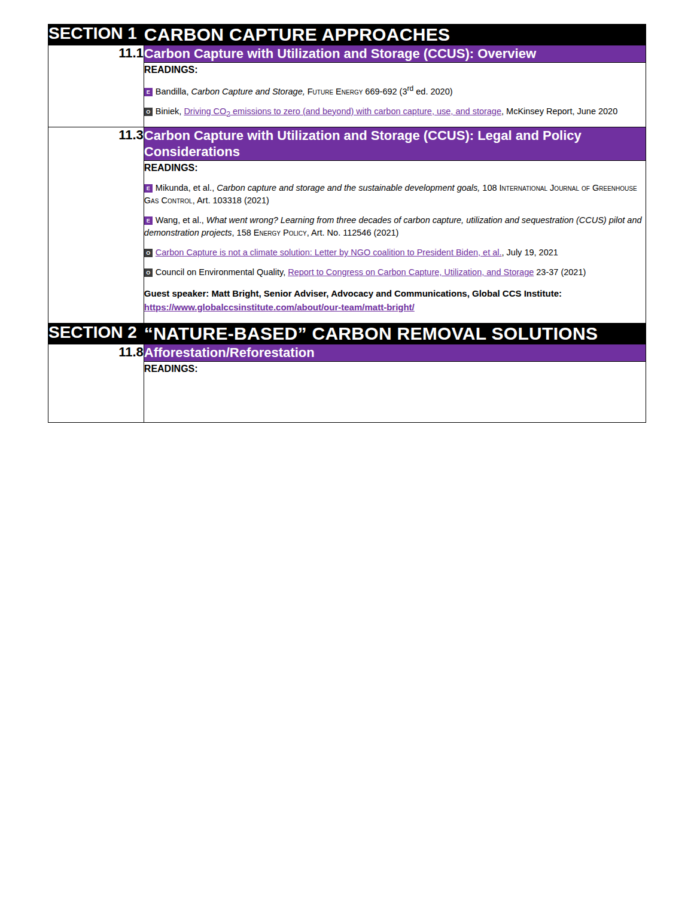| SECTION 1 | CARBON CAPTURE APPROACHES |
| 11.1 | Carbon Capture with Utilization and Storage (CCUS): Overview |
| | READINGS: E Bandilla, Carbon Capture and Storage, Future Energy 669-692 (3 rd ed. 2020) O Biniek, Driving CO 2 emissions to zero (and beyond) with carbon capture, use, and storage , McKinsey Report, June 2020 |
| 11.3 | Carbon Capture with Utilization and Storage (CCUS): Legal and Policy Considerations |
| | READINGS: E Mikunda, et al., Carbon capture and storage and the sustainable development goals, 108 International Journal of Greenhouse Gas Control , Art. 103318 (2021) E Wang, et al., What went wrong? Learning from three decades of carbon capture, utilization and sequestration (CCUS) pilot and demonstration projects , 158 Energy Policy , Art. No. 112546 (2021) O Carbon Capture is not a climate solution: Letter by NGO coalition to President Biden, et al. , July 19, 2021 O Council on Environmental Quality, Report to Congress on Carbon Capture, Utilization, and Storage 23-37 (2021) Guest speaker: Matt Bright, Senior Adviser, Advocacy and Communications, Global CCS Institute: https://www.globalccsinstitute.com/about/our-team/matt-bright/ |
| SECTION 2 | “NATURE-BASED” CARBON REMOVAL SOLUTIONS |
| 11.8 | Afforestation/Reforestation |
| | READINGS: |